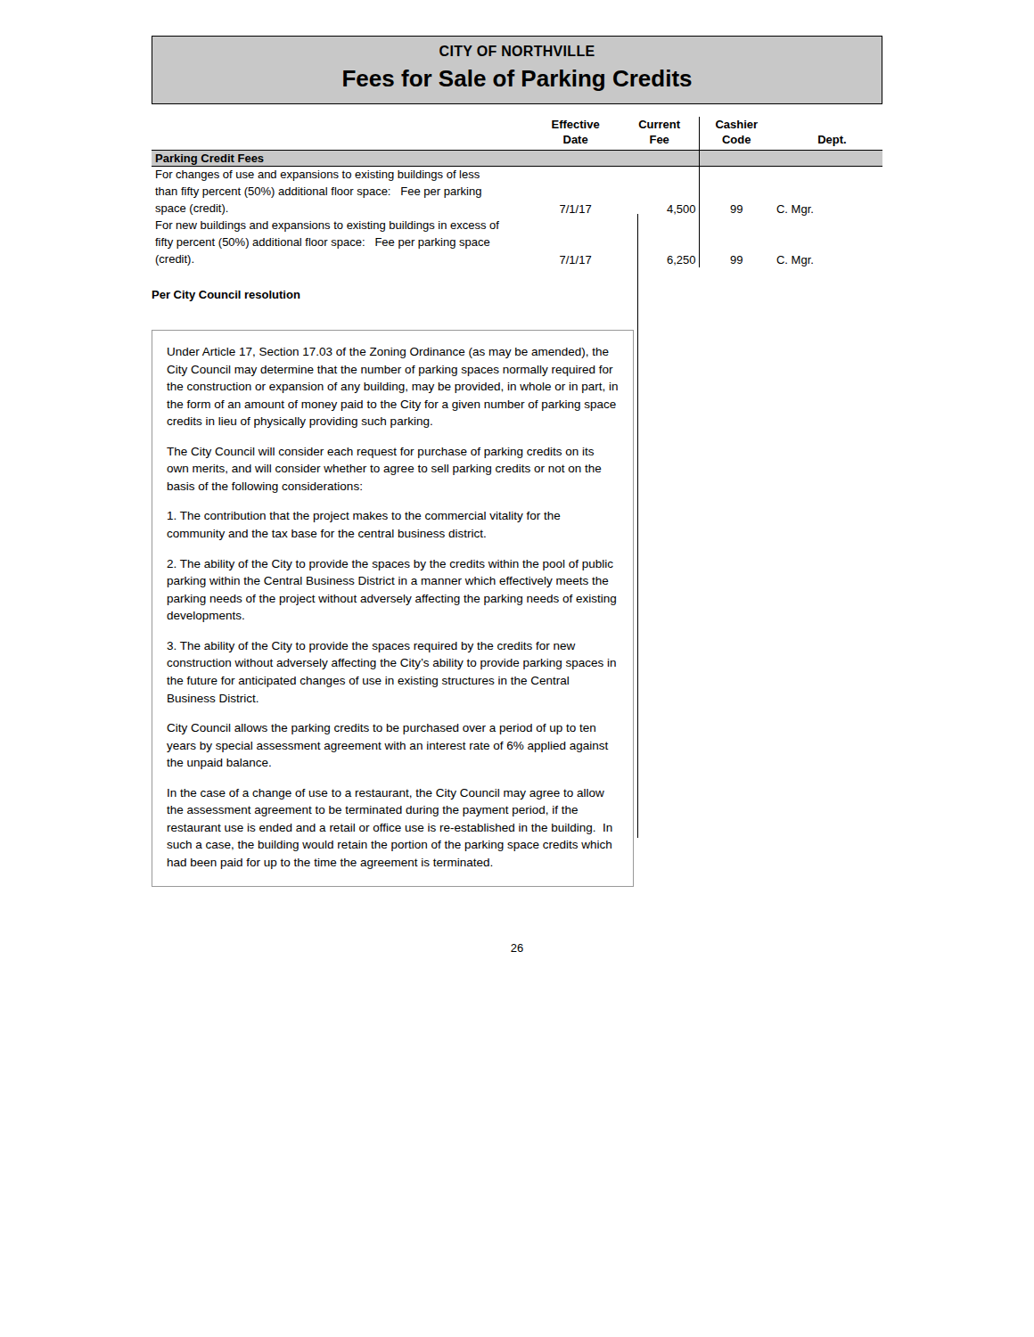CITY OF NORTHVILLE
Fees for Sale of Parking Credits
| | Effective Date | Current Fee | Cashier Code | Dept. |
| --- | --- | --- | --- | --- |
| Parking Credit Fees | | | | |
| For changes of use and expansions to existing buildings of less than fifty percent (50%) additional floor space: Fee per parking space (credit). | 7/1/17 | 4,500 | 99 | C. Mgr. |
| For new buildings and expansions to existing buildings in excess of fifty percent (50%) additional floor space: Fee per parking space (credit). | 7/1/17 | 6,250 | 99 | C. Mgr. |
Per City Council resolution
Under Article 17, Section 17.03 of the Zoning Ordinance (as may be amended), the City Council may determine that the number of parking spaces normally required for the construction or expansion of any building, may be provided, in whole or in part, in the form of an amount of money paid to the City for a given number of parking space credits in lieu of physically providing such parking.
The City Council will consider each request for purchase of parking credits on its own merits, and will consider whether to agree to sell parking credits or not on the basis of the following considerations:
1. The contribution that the project makes to the commercial vitality for the community and the tax base for the central business district.
2. The ability of the City to provide the spaces by the credits within the pool of public parking within the Central Business District in a manner which effectively meets the parking needs of the project without adversely affecting the parking needs of existing developments.
3. The ability of the City to provide the spaces required by the credits for new construction without adversely affecting the City’s ability to provide parking spaces in the future for anticipated changes of use in existing structures in the Central Business District.
City Council allows the parking credits to be purchased over a period of up to ten years by special assessment agreement with an interest rate of 6% applied against the unpaid balance.
In the case of a change of use to a restaurant, the City Council may agree to allow the assessment agreement to be terminated during the payment period, if the restaurant use is ended and a retail or office use is re-established in the building. In such a case, the building would retain the portion of the parking space credits which had been paid for up to the time the agreement is terminated.
26